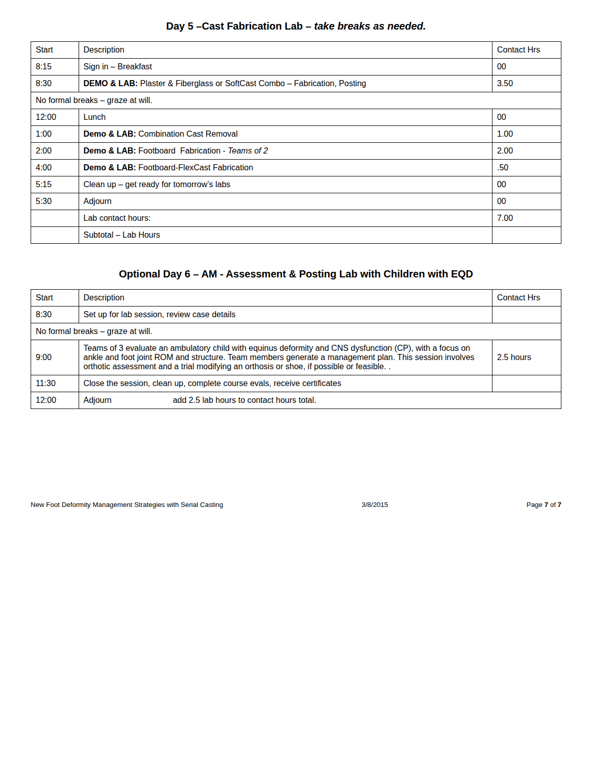Day 5 –Cast Fabrication Lab – take breaks as needed.
| Start | Description | Contact Hrs |
| --- | --- | --- |
| 8:15 | Sign in – Breakfast | 00 |
| 8:30 | DEMO & LAB: Plaster & Fiberglass or SoftCast Combo – Fabrication, Posting | 3.50 |
| No formal breaks – graze at will. |
| 12:00 | Lunch | 00 |
| 1:00 | Demo & LAB: Combination Cast Removal | 1.00 |
| 2:00 | Demo & LAB: Footboard Fabrication - Teams of 2 | 2.00 |
| 4:00 | Demo & LAB: Footboard-FlexCast Fabrication | .50 |
| 5:15 | Clean up – get ready for tomorrow’s labs | 00 |
| 5:30 | Adjourn | 00 |
| | Lab contact hours: | 7.00 |
| | Subtotal – Lab Hours | |
Optional Day 6 – AM - Assessment & Posting Lab with Children with EQD
| Start | Description | Contact Hrs |
| --- | --- | --- |
| 8:30 | Set up for lab session, review case details | |
| No formal breaks – graze at will. |
| 9:00 | Teams of 3 evaluate an ambulatory child with equinus deformity and CNS dysfunction (CP), with a focus on ankle and foot joint ROM and structure. Team members generate a management plan. This session involves orthotic assessment and a trial modifying an orthosis or shoe, if possible or feasible. . | 2.5 hours |
| 11:30 | Close the session, clean up, complete course evals, receive certificates | |
| 12:00 | Adjourn add 2.5 lab hours to contact hours total. |
New Foot Deformity Management Strategies with Serial Casting 3/8/2015 Page 7 of 7